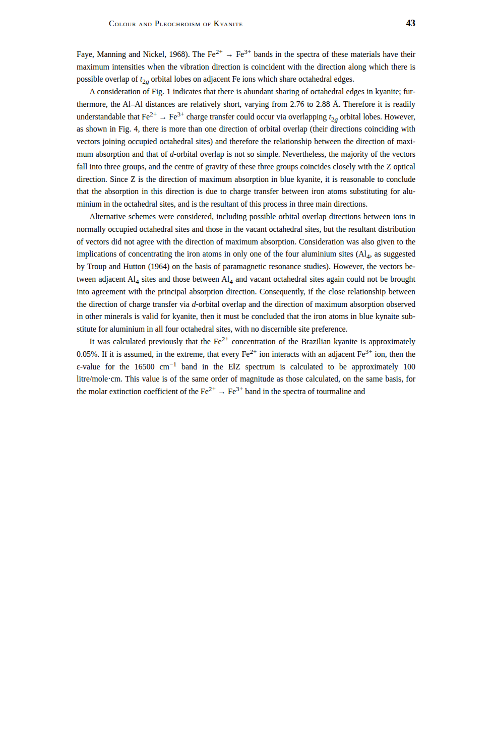Colour and Pleochroism of Kyanite
43
Faye, Manning and Nickel, 1968). The Fe2+ → Fe3+ bands in the spectra of these materials have their maximum intensities when the vibration direction is coincident with the direction along which there is possible overlap of t2g orbital lobes on adjacent Fe ions which share octahedral edges.
A consideration of Fig. 1 indicates that there is abundant sharing of octahedral edges in kyanite; furthermore, the Al–Al distances are relatively short, varying from 2.76 to 2.88 Å. Therefore it is readily understandable that Fe2+ → Fe3+ charge transfer could occur via overlapping t2g orbital lobes. However, as shown in Fig. 4, there is more than one direction of orbital overlap (their directions coinciding with vectors joining occupied octahedral sites) and therefore the relationship between the direction of maximum absorption and that of d-orbital overlap is not so simple. Nevertheless, the majority of the vectors fall into three groups, and the centre of gravity of these three groups coincides closely with the Z optical direction. Since Z is the direction of maximum absorption in blue kyanite, it is reasonable to conclude that the absorption in this direction is due to charge transfer between iron atoms substituting for aluminium in the octahedral sites, and is the resultant of this process in three main directions.
Alternative schemes were considered, including possible orbital overlap directions between ions in normally occupied octahedral sites and those in the vacant octahedral sites, but the resultant distribution of vectors did not agree with the direction of maximum absorption. Consideration was also given to the implications of concentrating the iron atoms in only one of the four aluminium sites (Al4, as suggested by Troup and Hutton (1964) on the basis of paramagnetic resonance studies). However, the vectors between adjacent Al4 sites and those between Al4 and vacant octahedral sites again could not be brought into agreement with the principal absorption direction. Consequently, if the close relationship between the direction of charge transfer via d-orbital overlap and the direction of maximum absorption observed in other minerals is valid for kyanite, then it must be concluded that the iron atoms in blue kynaite substitute for aluminium in all four octahedral sites, with no discernible site preference.
It was calculated previously that the Fe2+ concentration of the Brazilian kyanite is approximately 0.05%. If it is assumed, in the extreme, that every Fe2+ ion interacts with an adjacent Fe3+ ion, then the ε-value for the 16500 cm−1 band in the E‖Z spectrum is calculated to be approximately 100 litre/mole·cm. This value is of the same order of magnitude as those calculated, on the same basis, for the molar extinction coefficient of the Fe2+ → Fe3+ band in the spectra of tourmaline and